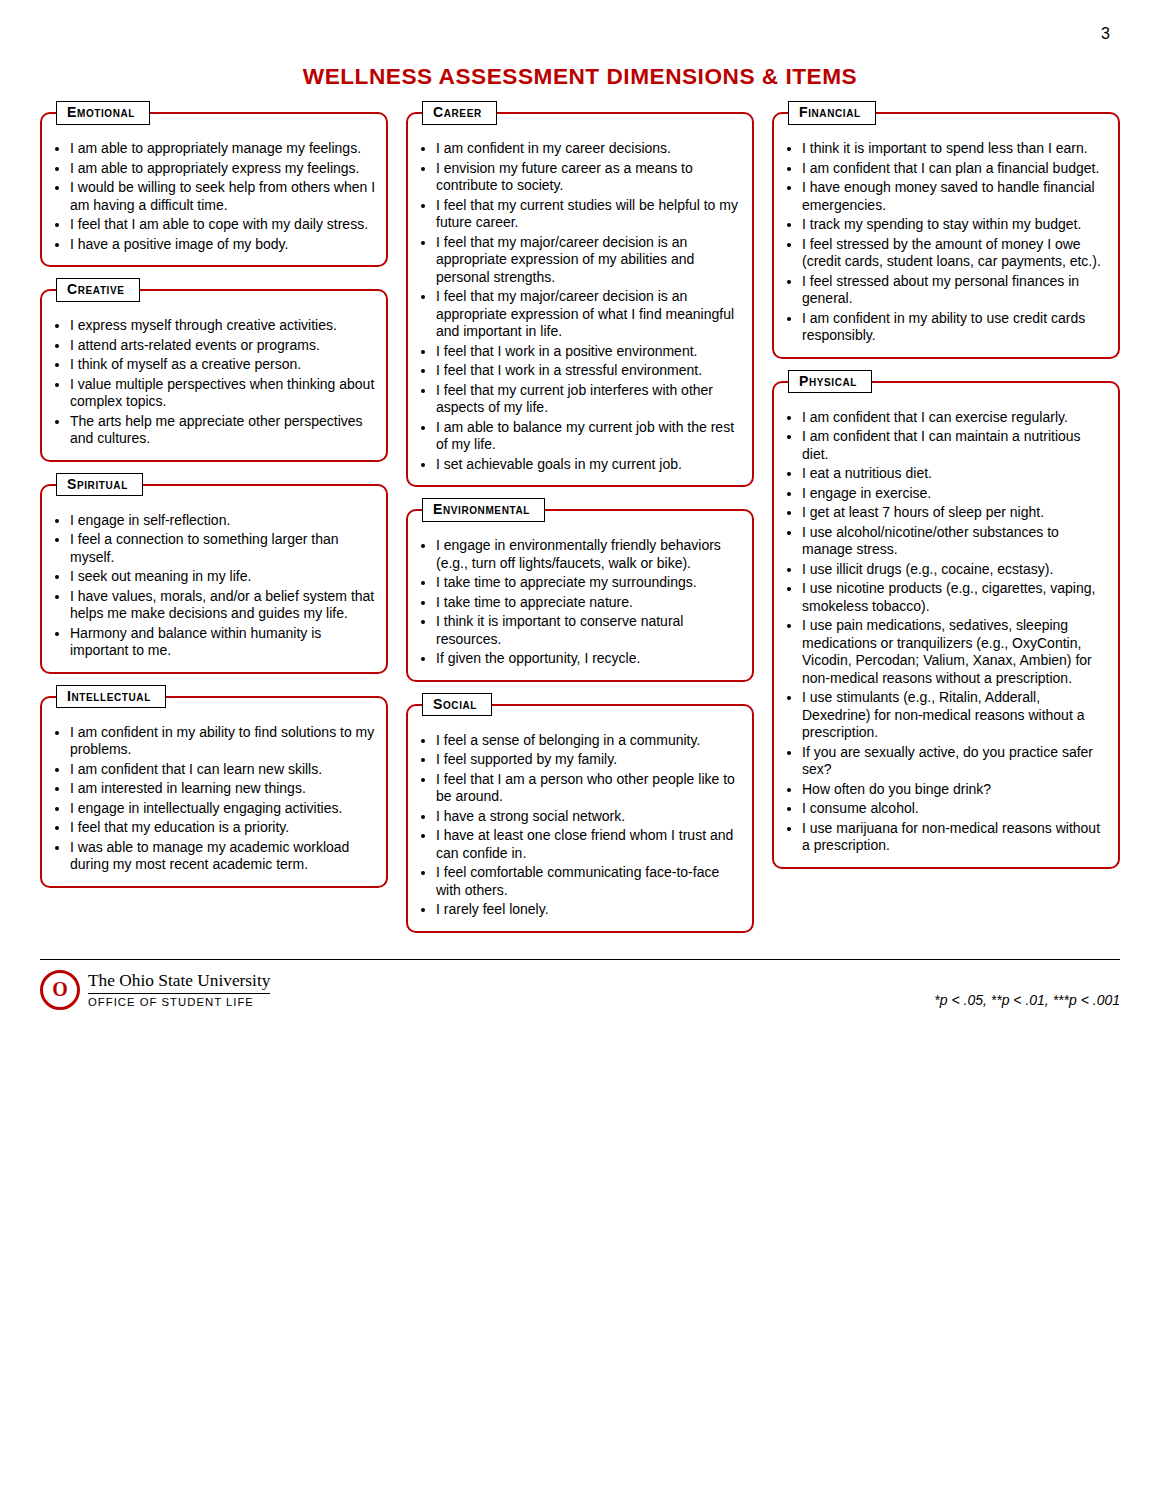3
WELLNESS ASSESSMENT DIMENSIONS & ITEMS
Emotional
I am able to appropriately manage my feelings.
I am able to appropriately express my feelings.
I would be willing to seek help from others when I am having a difficult time.
I feel that I am able to cope with my daily stress.
I have a positive image of my body.
Creative
I express myself through creative activities.
I attend arts-related events or programs.
I think of myself as a creative person.
I value multiple perspectives when thinking about complex topics.
The arts help me appreciate other perspectives and cultures.
Spiritual
I engage in self-reflection.
I feel a connection to something larger than myself.
I seek out meaning in my life.
I have values, morals, and/or a belief system that helps me make decisions and guides my life.
Harmony and balance within humanity is important to me.
Intellectual
I am confident in my ability to find solutions to my problems.
I am confident that I can learn new skills.
I am interested in learning new things.
I engage in intellectually engaging activities.
I feel that my education is a priority.
I was able to manage my academic workload during my most recent academic term.
Career
I am confident in my career decisions.
I envision my future career as a means to contribute to society.
I feel that my current studies will be helpful to my future career.
I feel that my major/career decision is an appropriate expression of my abilities and personal strengths.
I feel that my major/career decision is an appropriate expression of what I find meaningful and important in life.
I feel that I work in a positive environment.
I feel that I work in a stressful environment.
I feel that my current job interferes with other aspects of my life.
I am able to balance my current job with the rest of my life.
I set achievable goals in my current job.
Environmental
I engage in environmentally friendly behaviors (e.g., turn off lights/faucets, walk or bike).
I take time to appreciate my surroundings.
I take time to appreciate nature.
I think it is important to conserve natural resources.
If given the opportunity, I recycle.
Social
I feel a sense of belonging in a community.
I feel supported by my family.
I feel that I am a person who other people like to be around.
I have a strong social network.
I have at least one close friend whom I trust and can confide in.
I feel comfortable communicating face-to-face with others.
I rarely feel lonely.
Financial
I think it is important to spend less than I earn.
I am confident that I can plan a financial budget.
I have enough money saved to handle financial emergencies.
I track my spending to stay within my budget.
I feel stressed by the amount of money I owe (credit cards, student loans, car payments, etc.).
I feel stressed about my personal finances in general.
I am confident in my ability to use credit cards responsibly.
Physical
I am confident that I can exercise regularly.
I am confident that I can maintain a nutritious diet.
I eat a nutritious diet.
I engage in exercise.
I get at least 7 hours of sleep per night.
I use alcohol/nicotine/other substances to manage stress.
I use illicit drugs (e.g., cocaine, ecstasy).
I use nicotine products (e.g., cigarettes, vaping, smokeless tobacco).
I use pain medications, sedatives, sleeping medications or tranquilizers (e.g., OxyContin, Vicodin, Percodan; Valium, Xanax, Ambien) for non-medical reasons without a prescription.
I use stimulants (e.g., Ritalin, Adderall, Dexedrine) for non-medical reasons without a prescription.
If you are sexually active, do you practice safer sex?
How often do you binge drink?
I consume alcohol.
I use marijuana for non-medical reasons without a prescription.
O
The Ohio State University OFFICE OF STUDENT LIFE
*p < .05, **p < .01, ***p < .001